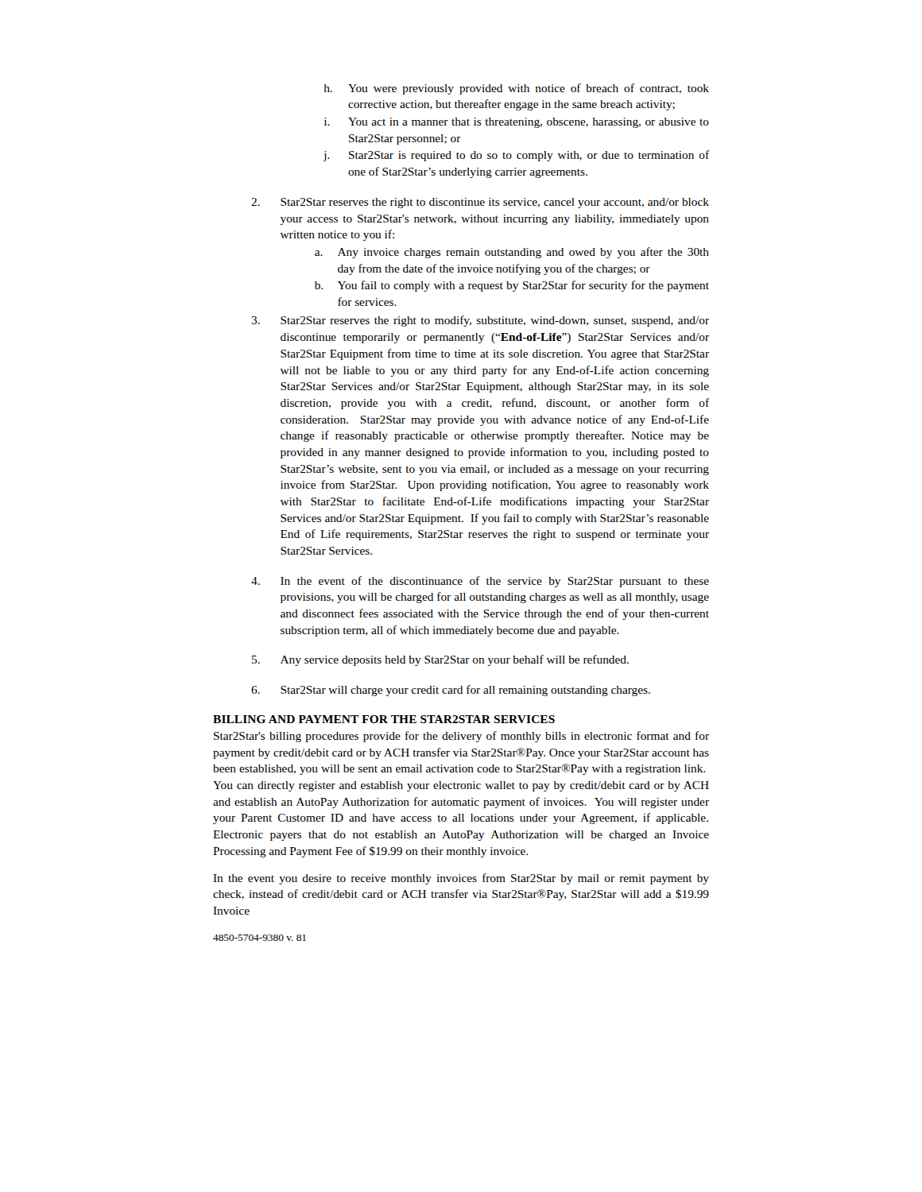h. You were previously provided with notice of breach of contract, took corrective action, but thereafter engage in the same breach activity;
i. You act in a manner that is threatening, obscene, harassing, or abusive to Star2Star personnel; or
j. Star2Star is required to do so to comply with, or due to termination of one of Star2Star’s underlying carrier agreements.
2. Star2Star reserves the right to discontinue its service, cancel your account, and/or block your access to Star2Star's network, without incurring any liability, immediately upon written notice to you if:
a. Any invoice charges remain outstanding and owed by you after the 30th day from the date of the invoice notifying you of the charges; or
b. You fail to comply with a request by Star2Star for security for the payment for services.
3. Star2Star reserves the right to modify, substitute, wind-down, sunset, suspend, and/or discontinue temporarily or permanently (“End-of-Life”) Star2Star Services and/or Star2Star Equipment from time to time at its sole discretion. You agree that Star2Star will not be liable to you or any third party for any End-of-Life action concerning Star2Star Services and/or Star2Star Equipment, although Star2Star may, in its sole discretion, provide you with a credit, refund, discount, or another form of consideration. Star2Star may provide you with advance notice of any End-of-Life change if reasonably practicable or otherwise promptly thereafter. Notice may be provided in any manner designed to provide information to you, including posted to Star2Star’s website, sent to you via email, or included as a message on your recurring invoice from Star2Star. Upon providing notification, You agree to reasonably work with Star2Star to facilitate End-of-Life modifications impacting your Star2Star Services and/or Star2Star Equipment. If you fail to comply with Star2Star’s reasonable End of Life requirements, Star2Star reserves the right to suspend or terminate your Star2Star Services.
4. In the event of the discontinuance of the service by Star2Star pursuant to these provisions, you will be charged for all outstanding charges as well as all monthly, usage and disconnect fees associated with the Service through the end of your then-current subscription term, all of which immediately become due and payable.
5. Any service deposits held by Star2Star on your behalf will be refunded.
6. Star2Star will charge your credit card for all remaining outstanding charges.
BILLING AND PAYMENT FOR THE STAR2STAR SERVICES
Star2Star's billing procedures provide for the delivery of monthly bills in electronic format and for payment by credit/debit card or by ACH transfer via Star2Star®Pay. Once your Star2Star account has been established, you will be sent an email activation code to Star2Star®Pay with a registration link. You can directly register and establish your electronic wallet to pay by credit/debit card or by ACH and establish an AutoPay Authorization for automatic payment of invoices. You will register under your Parent Customer ID and have access to all locations under your Agreement, if applicable. Electronic payers that do not establish an AutoPay Authorization will be charged an Invoice Processing and Payment Fee of $19.99 on their monthly invoice.
In the event you desire to receive monthly invoices from Star2Star by mail or remit payment by check, instead of credit/debit card or ACH transfer via Star2Star®Pay, Star2Star will add a $19.99 Invoice
4850-5704-9380 v. 81